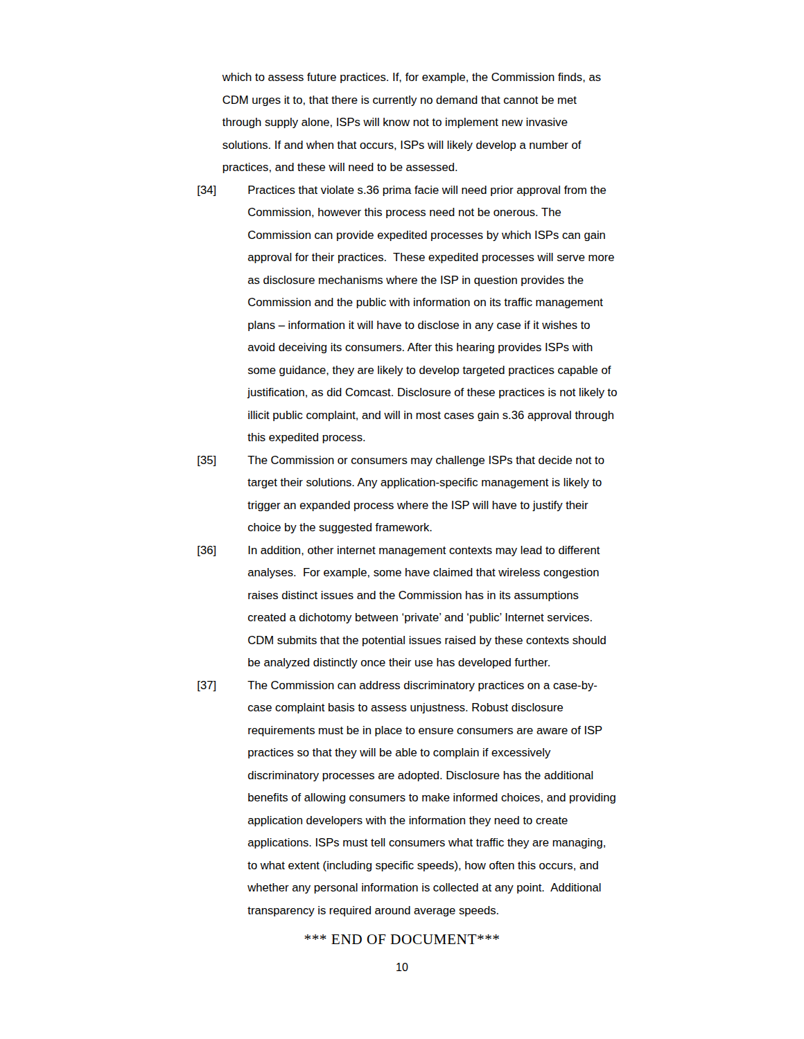which to assess future practices. If, for example, the Commission finds, as CDM urges it to, that there is currently no demand that cannot be met through supply alone, ISPs will know not to implement new invasive solutions. If and when that occurs, ISPs will likely develop a number of practices, and these will need to be assessed.
[34] Practices that violate s.36 prima facie will need prior approval from the Commission, however this process need not be onerous. The Commission can provide expedited processes by which ISPs can gain approval for their practices. These expedited processes will serve more as disclosure mechanisms where the ISP in question provides the Commission and the public with information on its traffic management plans – information it will have to disclose in any case if it wishes to avoid deceiving its consumers. After this hearing provides ISPs with some guidance, they are likely to develop targeted practices capable of justification, as did Comcast. Disclosure of these practices is not likely to illicit public complaint, and will in most cases gain s.36 approval through this expedited process.
[35] The Commission or consumers may challenge ISPs that decide not to target their solutions. Any application-specific management is likely to trigger an expanded process where the ISP will have to justify their choice by the suggested framework.
[36] In addition, other internet management contexts may lead to different analyses. For example, some have claimed that wireless congestion raises distinct issues and the Commission has in its assumptions created a dichotomy between ‘private’ and ‘public’ Internet services. CDM submits that the potential issues raised by these contexts should be analyzed distinctly once their use has developed further.
[37] The Commission can address discriminatory practices on a case-by-case complaint basis to assess unjustness. Robust disclosure requirements must be in place to ensure consumers are aware of ISP practices so that they will be able to complain if excessively discriminatory processes are adopted. Disclosure has the additional benefits of allowing consumers to make informed choices, and providing application developers with the information they need to create applications. ISPs must tell consumers what traffic they are managing, to what extent (including specific speeds), how often this occurs, and whether any personal information is collected at any point. Additional transparency is required around average speeds.
*** END OF DOCUMENT***
10